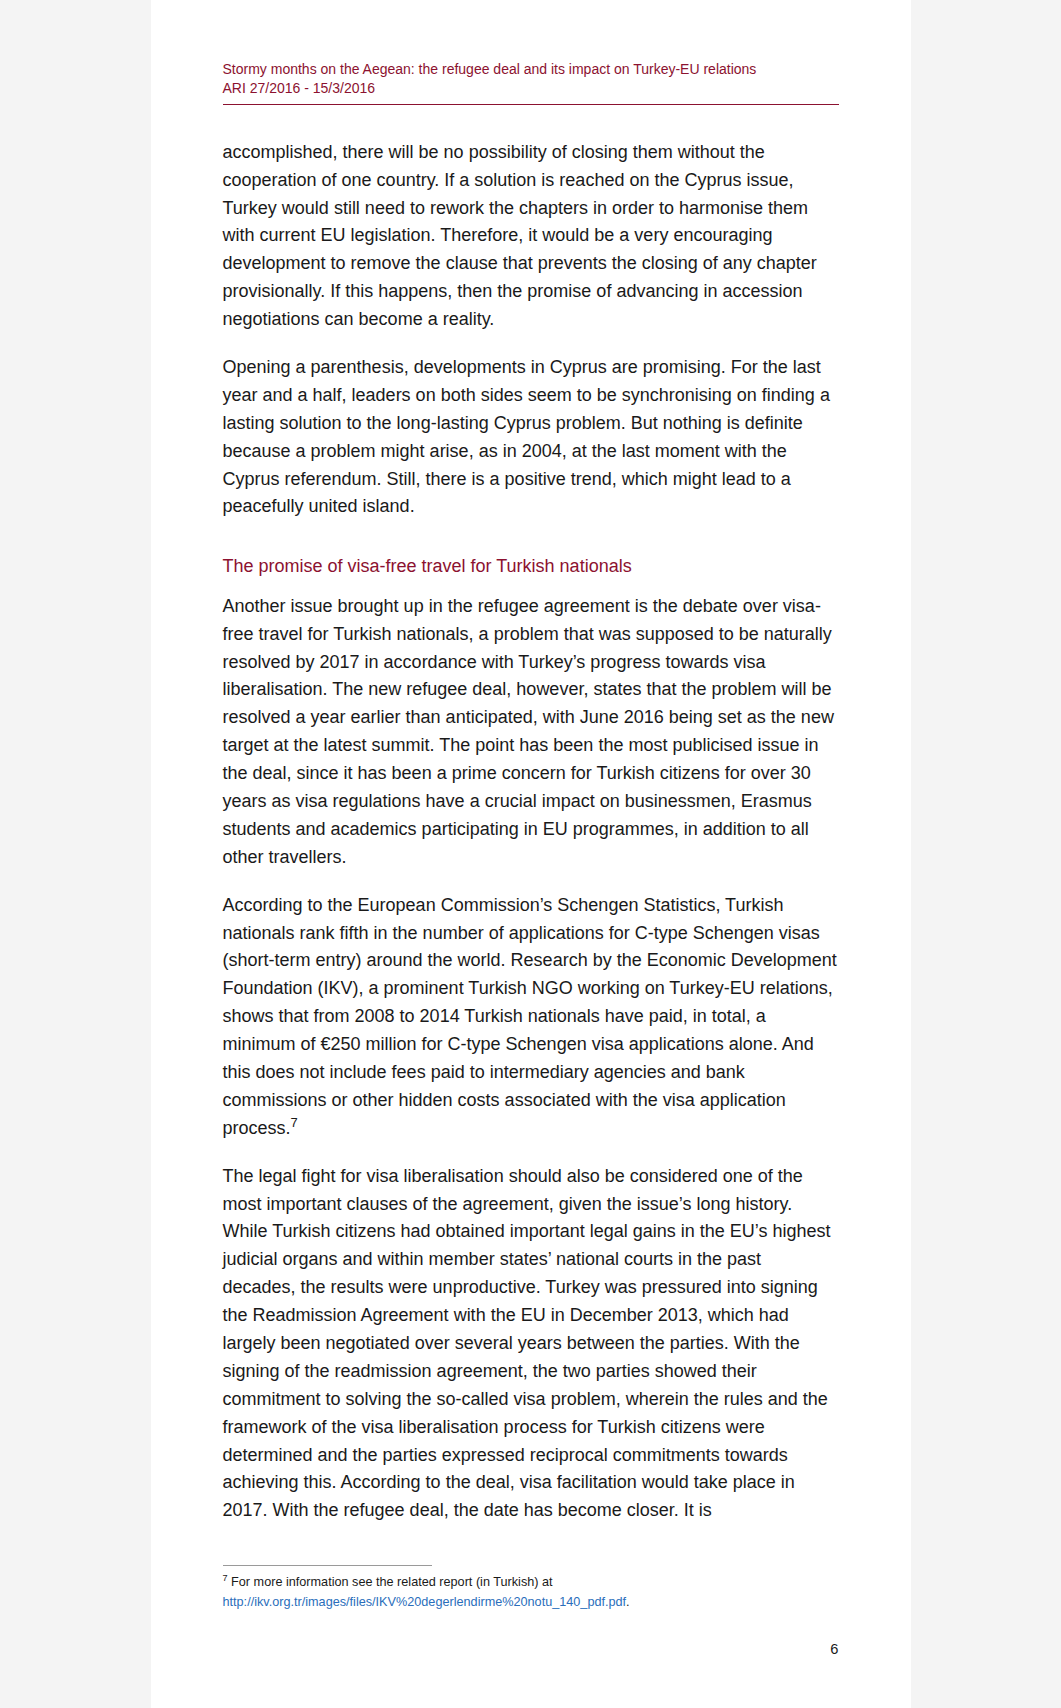Stormy months on the Aegean: the refugee deal and its impact on Turkey-EU relations ARI 27/2016 - 15/3/2016
accomplished, there will be no possibility of closing them without the cooperation of one country. If a solution is reached on the Cyprus issue, Turkey would still need to rework the chapters in order to harmonise them with current EU legislation. Therefore, it would be a very encouraging development to remove the clause that prevents the closing of any chapter provisionally. If this happens, then the promise of advancing in accession negotiations can become a reality.
Opening a parenthesis, developments in Cyprus are promising. For the last year and a half, leaders on both sides seem to be synchronising on finding a lasting solution to the long-lasting Cyprus problem. But nothing is definite because a problem might arise, as in 2004, at the last moment with the Cyprus referendum. Still, there is a positive trend, which might lead to a peacefully united island.
The promise of visa-free travel for Turkish nationals
Another issue brought up in the refugee agreement is the debate over visa-free travel for Turkish nationals, a problem that was supposed to be naturally resolved by 2017 in accordance with Turkey’s progress towards visa liberalisation. The new refugee deal, however, states that the problem will be resolved a year earlier than anticipated, with June 2016 being set as the new target at the latest summit. The point has been the most publicised issue in the deal, since it has been a prime concern for Turkish citizens for over 30 years as visa regulations have a crucial impact on businessmen, Erasmus students and academics participating in EU programmes, in addition to all other travellers.
According to the European Commission’s Schengen Statistics, Turkish nationals rank fifth in the number of applications for C-type Schengen visas (short-term entry) around the world. Research by the Economic Development Foundation (IKV), a prominent Turkish NGO working on Turkey-EU relations, shows that from 2008 to 2014 Turkish nationals have paid, in total, a minimum of €250 million for C-type Schengen visa applications alone. And this does not include fees paid to intermediary agencies and bank commissions or other hidden costs associated with the visa application process.7
The legal fight for visa liberalisation should also be considered one of the most important clauses of the agreement, given the issue’s long history. While Turkish citizens had obtained important legal gains in the EU’s highest judicial organs and within member states’ national courts in the past decades, the results were unproductive. Turkey was pressured into signing the Readmission Agreement with the EU in December 2013, which had largely been negotiated over several years between the parties. With the signing of the readmission agreement, the two parties showed their commitment to solving the so-called visa problem, wherein the rules and the framework of the visa liberalisation process for Turkish citizens were determined and the parties expressed reciprocal commitments towards achieving this. According to the deal, visa facilitation would take place in 2017. With the refugee deal, the date has become closer. It is
7 For more information see the related report (in Turkish) at
http://ikv.org.tr/images/files/IKV%20degerlendirme%20notu_140_pdf.pdf.
6